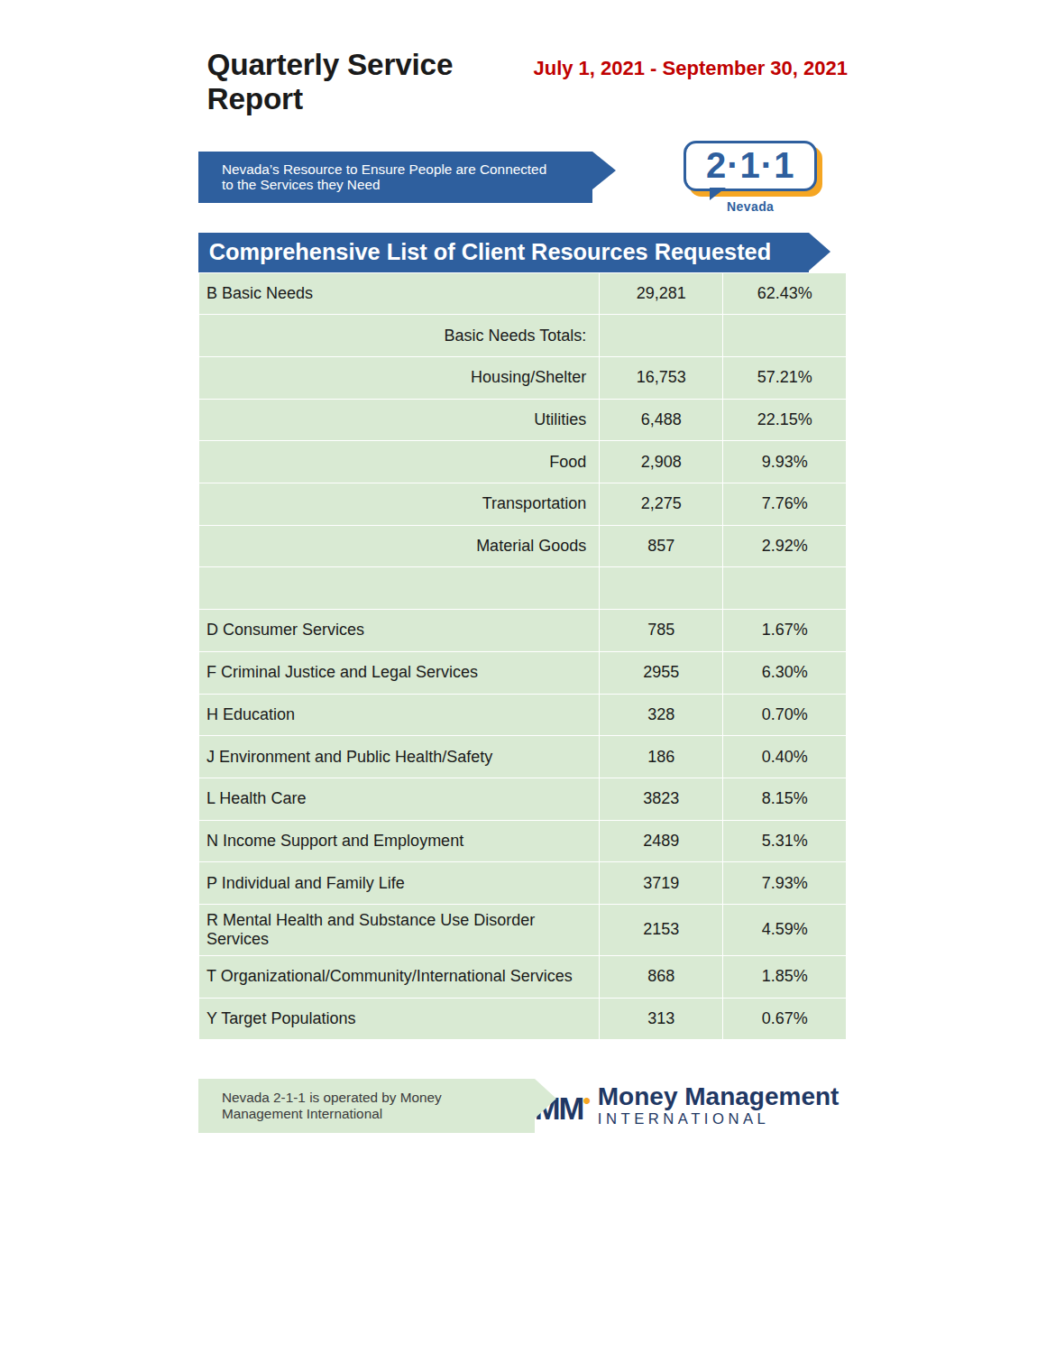Quarterly Service Report
July 1, 2021 - September 30, 2021
Nevada’s Resource to Ensure People are Connected to the Services they Need
2·1·1
Nevada
Comprehensive List of Client Resources Requested
| B Basic Needs | 29,281 | 62.43% |
| Basic Needs Totals: | | |
| Housing/Shelter | 16,753 | 57.21% |
| Utilities | 6,488 | 22.15% |
| Food | 2,908 | 9.93% |
| Transportation | 2,275 | 7.76% |
| Material Goods | 857 | 2.92% |
| D Consumer Services | 785 | 1.67% |
| F Criminal Justice and Legal Services | 2955 | 6.30% |
| H Education | 328 | 0.70% |
| J Environment and Public Health/Safety | 186 | 0.40% |
| L Health Care | 3823 | 8.15% |
| N Income Support and Employment | 2489 | 5.31% |
| P Individual and Family Life | 3719 | 7.93% |
| R Mental Health and Substance Use Disorder Services | 2153 | 4.59% |
| T Organizational/Community/International Services | 868 | 1.85% |
| Y Target Populations | 313 | 0.67% |
Nevada 2-1-1 is operated by Money Management International
MM•
Money Management
INTERNATIONAL